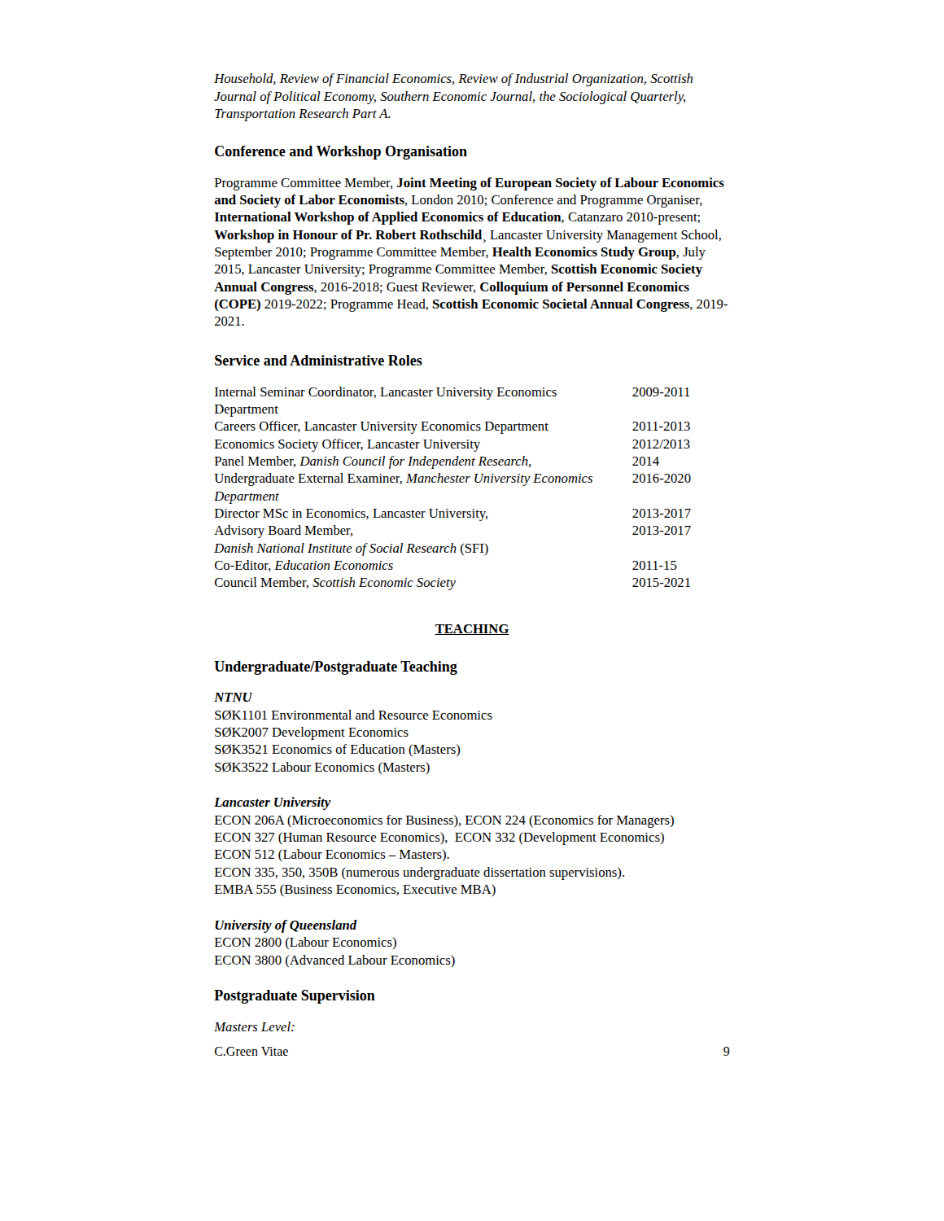Household, Review of Financial Economics, Review of Industrial Organization, Scottish Journal of Political Economy, Southern Economic Journal, the Sociological Quarterly, Transportation Research Part A.
Conference and Workshop Organisation
Programme Committee Member, Joint Meeting of European Society of Labour Economics and Society of Labor Economists, London 2010; Conference and Programme Organiser, International Workshop of Applied Economics of Education, Catanzaro 2010-present; Workshop in Honour of Pr. Robert Rothschild¸ Lancaster University Management School, September 2010; Programme Committee Member, Health Economics Study Group, July 2015, Lancaster University; Programme Committee Member, Scottish Economic Society Annual Congress, 2016-2018; Guest Reviewer, Colloquium of Personnel Economics (COPE) 2019-2022; Programme Head, Scottish Economic Societal Annual Congress, 2019-2021.
Service and Administrative Roles
| Internal Seminar Coordinator, Lancaster University Economics Department | 2009-2011 |
| Careers Officer, Lancaster University Economics Department | 2011-2013 |
| Economics Society Officer, Lancaster University | 2012/2013 |
| Panel Member, Danish Council for Independent Research, | 2014 |
| Undergraduate External Examiner, Manchester University Economics Department | 2016-2020 |
| Director MSc in Economics, Lancaster University, | 2013-2017 |
| Advisory Board Member, | 2013-2017 |
| Danish National Institute of Social Research (SFI) | |
| Co-Editor, Education Economics | 2011-15 |
| Council Member, Scottish Economic Society | 2015-2021 |
TEACHING
Undergraduate/Postgraduate Teaching
NTNU
SØK1101 Environmental and Resource Economics
SØK2007 Development Economics
SØK3521 Economics of Education (Masters)
SØK3522 Labour Economics (Masters)
Lancaster University
ECON 206A (Microeconomics for Business), ECON 224 (Economics for Managers)
ECON 327 (Human Resource Economics), ECON 332 (Development Economics)
ECON 512 (Labour Economics – Masters).
ECON 335, 350, 350B (numerous undergraduate dissertation supervisions).
EMBA 555 (Business Economics, Executive MBA)
University of Queensland
ECON 2800 (Labour Economics)
ECON 3800 (Advanced Labour Economics)
Postgraduate Supervision
Masters Level:
C.Green Vitae 9